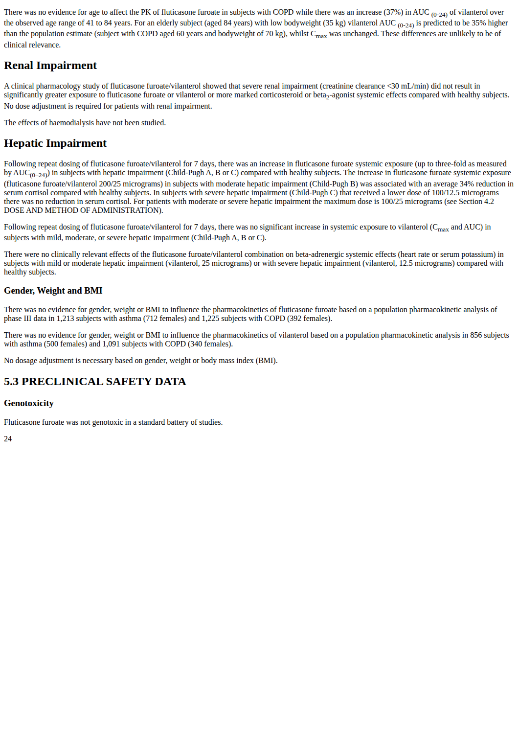There was no evidence for age to affect the PK of fluticasone furoate in subjects with COPD while there was an increase (37%) in AUC (0-24) of vilanterol over the observed age range of 41 to 84 years. For an elderly subject (aged 84 years) with low bodyweight (35 kg) vilanterol AUC (0-24) is predicted to be 35% higher than the population estimate (subject with COPD aged 60 years and bodyweight of 70 kg), whilst Cmax was unchanged. These differences are unlikely to be of clinical relevance.
Renal Impairment
A clinical pharmacology study of fluticasone furoate/vilanterol showed that severe renal impairment (creatinine clearance <30 mL/min) did not result in significantly greater exposure to fluticasone furoate or vilanterol or more marked corticosteroid or beta2-agonist systemic effects compared with healthy subjects. No dose adjustment is required for patients with renal impairment.
The effects of haemodialysis have not been studied.
Hepatic Impairment
Following repeat dosing of fluticasone furoate/vilanterol for 7 days, there was an increase in fluticasone furoate systemic exposure (up to three-fold as measured by AUC(0–24)) in subjects with hepatic impairment (Child-Pugh A, B or C) compared with healthy subjects. The increase in fluticasone furoate systemic exposure (fluticasone furoate/vilanterol 200/25 micrograms) in subjects with moderate hepatic impairment (Child-Pugh B) was associated with an average 34% reduction in serum cortisol compared with healthy subjects. In subjects with severe hepatic impairment (Child-Pugh C) that received a lower dose of 100/12.5 micrograms there was no reduction in serum cortisol. For patients with moderate or severe hepatic impairment the maximum dose is 100/25 micrograms (see Section 4.2 DOSE AND METHOD OF ADMINISTRATION).
Following repeat dosing of fluticasone furoate/vilanterol for 7 days, there was no significant increase in systemic exposure to vilanterol (Cmax and AUC) in subjects with mild, moderate, or severe hepatic impairment (Child-Pugh A, B or C).
There were no clinically relevant effects of the fluticasone furoate/vilanterol combination on beta-adrenergic systemic effects (heart rate or serum potassium) in subjects with mild or moderate hepatic impairment (vilanterol, 25 micrograms) or with severe hepatic impairment (vilanterol, 12.5 micrograms) compared with healthy subjects.
Gender, Weight and BMI
There was no evidence for gender, weight or BMI to influence the pharmacokinetics of fluticasone furoate based on a population pharmacokinetic analysis of phase III data in 1,213 subjects with asthma (712 females) and 1,225 subjects with COPD (392 females).
There was no evidence for gender, weight or BMI to influence the pharmacokinetics of vilanterol based on a population pharmacokinetic analysis in 856 subjects with asthma (500 females) and 1,091 subjects with COPD (340 females).
No dosage adjustment is necessary based on gender, weight or body mass index (BMI).
5.3 PRECLINICAL SAFETY DATA
Genotoxicity
Fluticasone furoate was not genotoxic in a standard battery of studies.
24